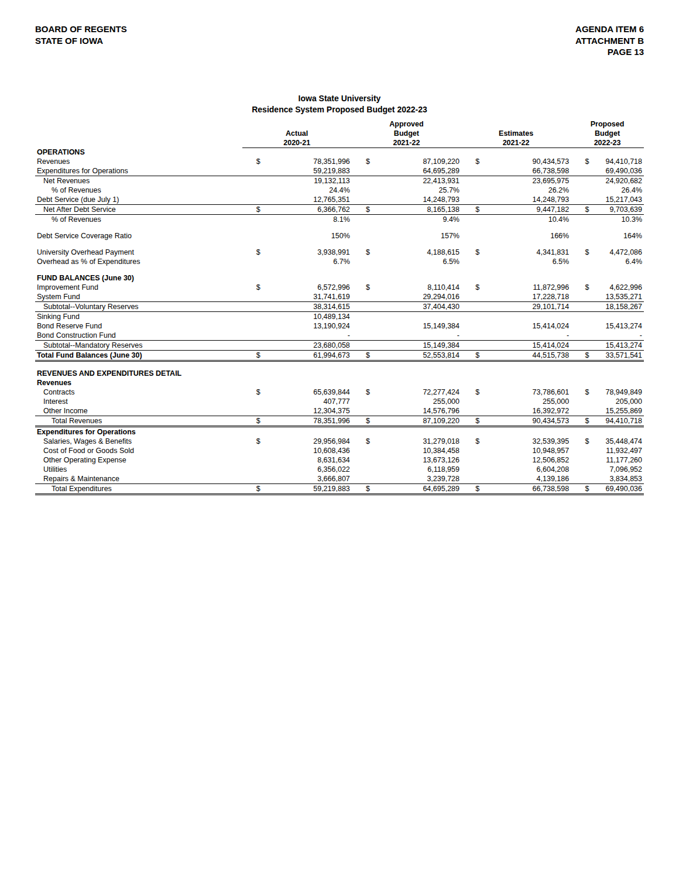BOARD OF REGENTS
STATE OF IOWA
AGENDA ITEM 6
ATTACHMENT B
PAGE 13
Iowa State University
Residence System Proposed Budget 2022-23
| | | Approved | | Proposed |
| --- | --- | --- | --- | --- |
| | Actual | Budget | Estimates | Budget |
| | 2020-21 | 2021-22 | 2021-22 | 2022-23 |
| OPERATIONS | |
| Revenues | $ | 78,351,996 | $ | 87,109,220 | $ | 90,434,573 | $ | 94,410,718 |
| Expenditures for Operations | | 59,219,883 | | 64,695,289 | | 66,738,598 | | 69,490,036 |
| Net Revenues | | 19,132,113 | | 22,413,931 | | 23,695,975 | | 24,920,682 |
| % of Revenues | | 24.4% | | 25.7% | | 26.2% | | 26.4% |
| Debt Service (due July 1) | | 12,765,351 | | 14,248,793 | | 14,248,793 | | 15,217,043 |
| Net After Debt Service | $ | 6,366,762 | $ | 8,165,138 | $ | 9,447,182 | $ | 9,703,639 |
| % of Revenues | | 8.1% | | 9.4% | | 10.4% | | 10.3% |
| Debt Service Coverage Ratio | | 150% | | 157% | | 166% | | 164% |
| University Overhead Payment | $ | 3,938,991 | $ | 4,188,615 | $ | 4,341,831 | $ | 4,472,086 |
| Overhead as % of Expenditures | | 6.7% | | 6.5% | | 6.5% | | 6.4% |
| FUND BALANCES (June 30) | |
| Improvement Fund | $ | 6,572,996 | $ | 8,110,414 | $ | 11,872,996 | $ | 4,622,996 |
| System Fund | | 31,741,619 | | 29,294,016 | | 17,228,718 | | 13,535,271 |
| Subtotal--Voluntary Reserves | | 38,314,615 | | 37,404,430 | | 29,101,714 | | 18,158,267 |
| Sinking Fund | | 10,489,134 | | | | | | |
| Bond Reserve Fund | | 13,190,924 | | 15,149,384 | | 15,414,024 | | 15,413,274 |
| Bond Construction Fund | | - | | - | | - | | - |
| Subtotal--Mandatory Reserves | | 23,680,058 | | 15,149,384 | | 15,414,024 | | 15,413,274 |
| Total Fund Balances (June 30) | $ | 61,994,673 | $ | 52,553,814 | $ | 44,515,738 | $ | 33,571,541 |
| REVENUES AND EXPENDITURES DETAIL | |
| Revenues | |
| Contracts | $ | 65,639,844 | $ | 72,277,424 | $ | 73,786,601 | $ | 78,949,849 |
| Interest | | 407,777 | | 255,000 | | 255,000 | | 205,000 |
| Other Income | | 12,304,375 | | 14,576,796 | | 16,392,972 | | 15,255,869 |
| Total Revenues | $ | 78,351,996 | $ | 87,109,220 | $ | 90,434,573 | $ | 94,410,718 |
| Expenditures for Operations | |
| Salaries, Wages & Benefits | $ | 29,956,984 | $ | 31,279,018 | $ | 32,539,395 | $ | 35,448,474 |
| Cost of Food or Goods Sold | | 10,608,436 | | 10,384,458 | | 10,948,957 | | 11,932,497 |
| Other Operating Expense | | 8,631,634 | | 13,673,126 | | 12,506,852 | | 11,177,260 |
| Utilities | | 6,356,022 | | 6,118,959 | | 6,604,208 | | 7,096,952 |
| Repairs & Maintenance | | 3,666,807 | | 3,239,728 | | 4,139,186 | | 3,834,853 |
| Total Expenditures | $ | 59,219,883 | $ | 64,695,289 | $ | 66,738,598 | $ | 69,490,036 |